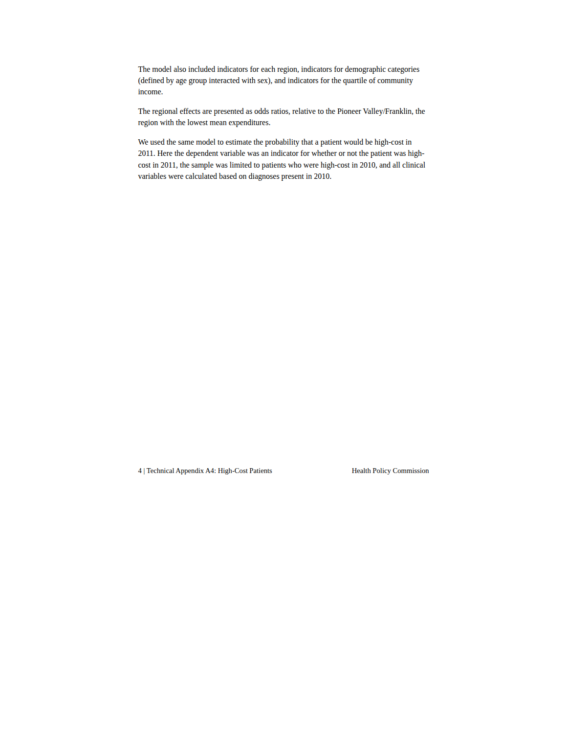The model also included indicators for each region, indicators for demographic categories (defined by age group interacted with sex), and indicators for the quartile of community income.
The regional effects are presented as odds ratios, relative to the Pioneer Valley/Franklin, the region with the lowest mean expenditures.
We used the same model to estimate the probability that a patient would be high-cost in 2011. Here the dependent variable was an indicator for whether or not the patient was high-cost in 2011, the sample was limited to patients who were high-cost in 2010, and all clinical variables were calculated based on diagnoses present in 2010.
4 | Technical Appendix A4: High-Cost Patients Health Policy Commission